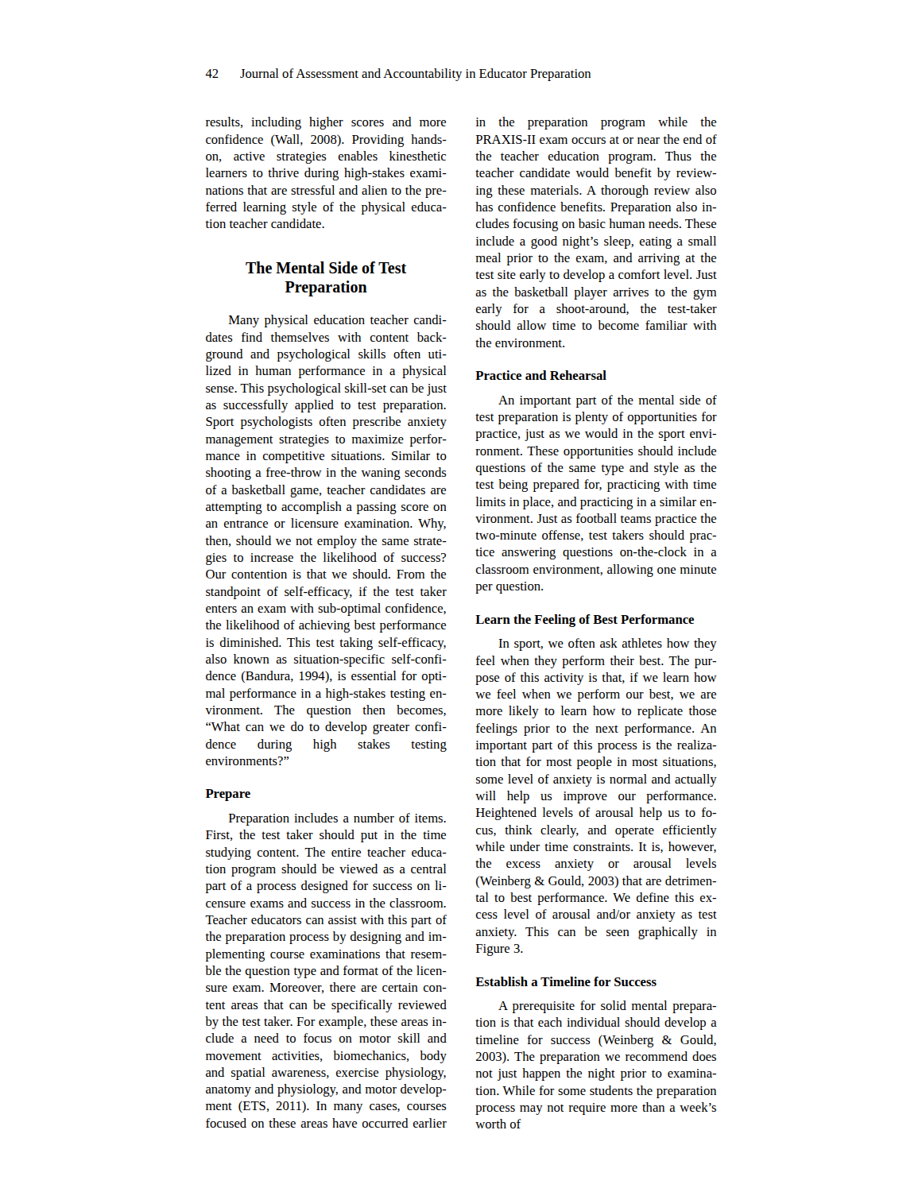42 Journal of Assessment and Accountability in Educator Preparation
results, including higher scores and more confidence (Wall, 2008). Providing hands-on, active strategies enables kinesthetic learners to thrive during high-stakes examinations that are stressful and alien to the preferred learning style of the physical education teacher candidate.
The Mental Side of Test Preparation
Many physical education teacher candidates find themselves with content background and psychological skills often utilized in human performance in a physical sense. This psychological skill-set can be just as successfully applied to test preparation. Sport psychologists often prescribe anxiety management strategies to maximize performance in competitive situations. Similar to shooting a free-throw in the waning seconds of a basketball game, teacher candidates are attempting to accomplish a passing score on an entrance or licensure examination. Why, then, should we not employ the same strategies to increase the likelihood of success? Our contention is that we should. From the standpoint of self-efficacy, if the test taker enters an exam with sub-optimal confidence, the likelihood of achieving best performance is diminished. This test taking self-efficacy, also known as situation-specific self-confidence (Bandura, 1994), is essential for optimal performance in a high-stakes testing environment. The question then becomes, “What can we do to develop greater confidence during high stakes testing environments?”
Prepare
Preparation includes a number of items. First, the test taker should put in the time studying content. The entire teacher education program should be viewed as a central part of a process designed for success on licensure exams and success in the classroom. Teacher educators can assist with this part of the preparation process by designing and implementing course examinations that resemble the question type and format of the licensure exam. Moreover, there are certain content areas that can be specifically reviewed by the test taker. For example, these areas include a need to focus on motor skill and movement activities, biomechanics, body and spatial awareness, exercise physiology, anatomy and physiology, and motor development (ETS, 2011). In many cases, courses focused on these areas have occurred earlier in the preparation program while the PRAXIS-II exam occurs at or near the end of the teacher education program. Thus the teacher candidate would benefit by reviewing these materials. A thorough review also has confidence benefits. Preparation also includes focusing on basic human needs. These include a good night’s sleep, eating a small meal prior to the exam, and arriving at the test site early to develop a comfort level. Just as the basketball player arrives to the gym early for a shoot-around, the test-taker should allow time to become familiar with the environment.
Practice and Rehearsal
An important part of the mental side of test preparation is plenty of opportunities for practice, just as we would in the sport environment. These opportunities should include questions of the same type and style as the test being prepared for, practicing with time limits in place, and practicing in a similar environment. Just as football teams practice the two-minute offense, test takers should practice answering questions on-the-clock in a classroom environment, allowing one minute per question.
Learn the Feeling of Best Performance
In sport, we often ask athletes how they feel when they perform their best. The purpose of this activity is that, if we learn how we feel when we perform our best, we are more likely to learn how to replicate those feelings prior to the next performance. An important part of this process is the realization that for most people in most situations, some level of anxiety is normal and actually will help us improve our performance. Heightened levels of arousal help us to focus, think clearly, and operate efficiently while under time constraints. It is, however, the excess anxiety or arousal levels (Weinberg & Gould, 2003) that are detrimental to best performance. We define this excess level of arousal and/or anxiety as test anxiety. This can be seen graphically in Figure 3.
Establish a Timeline for Success
A prerequisite for solid mental preparation is that each individual should develop a timeline for success (Weinberg & Gould, 2003). The preparation we recommend does not just happen the night prior to examination. While for some students the preparation process may not require more than a week’s worth of